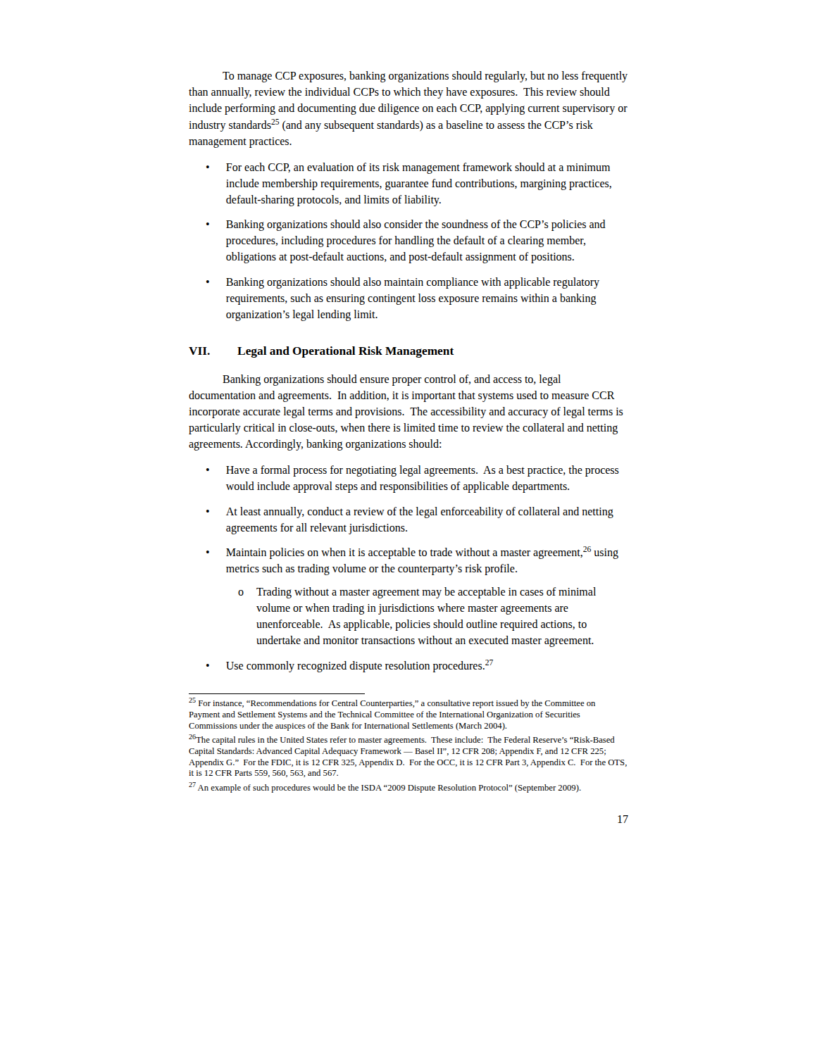To manage CCP exposures, banking organizations should regularly, but no less frequently than annually, review the individual CCPs to which they have exposures. This review should include performing and documenting due diligence on each CCP, applying current supervisory or industry standards25 (and any subsequent standards) as a baseline to assess the CCP’s risk management practices.
For each CCP, an evaluation of its risk management framework should at a minimum include membership requirements, guarantee fund contributions, margining practices, default-sharing protocols, and limits of liability.
Banking organizations should also consider the soundness of the CCP’s policies and procedures, including procedures for handling the default of a clearing member, obligations at post-default auctions, and post-default assignment of positions.
Banking organizations should also maintain compliance with applicable regulatory requirements, such as ensuring contingent loss exposure remains within a banking organization’s legal lending limit.
VII. Legal and Operational Risk Management
Banking organizations should ensure proper control of, and access to, legal documentation and agreements. In addition, it is important that systems used to measure CCR incorporate accurate legal terms and provisions. The accessibility and accuracy of legal terms is particularly critical in close-outs, when there is limited time to review the collateral and netting agreements. Accordingly, banking organizations should:
Have a formal process for negotiating legal agreements. As a best practice, the process would include approval steps and responsibilities of applicable departments.
At least annually, conduct a review of the legal enforceability of collateral and netting agreements for all relevant jurisdictions.
Maintain policies on when it is acceptable to trade without a master agreement,26 using metrics such as trading volume or the counterparty’s risk profile.
Trading without a master agreement may be acceptable in cases of minimal volume or when trading in jurisdictions where master agreements are unenforceable. As applicable, policies should outline required actions, to undertake and monitor transactions without an executed master agreement.
Use commonly recognized dispute resolution procedures.27
25 For instance, “Recommendations for Central Counterparties,” a consultative report issued by the Committee on Payment and Settlement Systems and the Technical Committee of the International Organization of Securities Commissions under the auspices of the Bank for International Settlements (March 2004).
26The capital rules in the United States refer to master agreements. These include: The Federal Reserve’s “Risk-Based Capital Standards: Advanced Capital Adequacy Framework — Basel II”, 12 CFR 208; Appendix F, and 12 CFR 225; Appendix G.” For the FDIC, it is 12 CFR 325, Appendix D. For the OCC, it is 12 CFR Part 3, Appendix C. For the OTS, it is 12 CFR Parts 559, 560, 563, and 567.
27 An example of such procedures would be the ISDA “2009 Dispute Resolution Protocol” (September 2009).
17